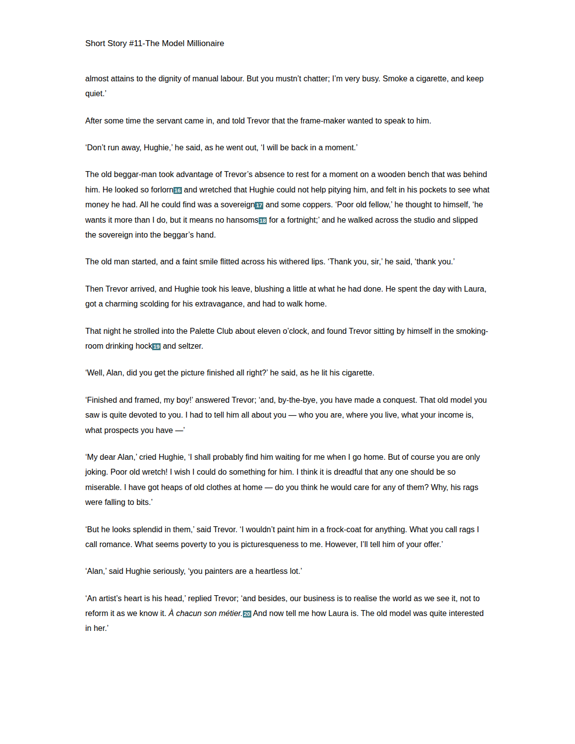Short Story #11-The Model Millionaire
almost attains to the dignity of manual labour. But you mustn’t chatter; I’m very busy. Smoke a cigarette, and keep quiet.’
After some time the servant came in, and told Trevor that the frame-maker wanted to speak to him.
‘Don’t run away, Hughie,’ he said, as he went out, ‘I will be back in a moment.’
The old beggar-man took advantage of Trevor’s absence to rest for a moment on a wooden bench that was behind him. He looked so forlorn16 and wretched that Hughie could not help pitying him, and felt in his pockets to see what money he had. All he could find was a sovereign17 and some coppers. ‘Poor old fellow,’ he thought to himself, ‘he wants it more than I do, but it means no hansoms18 for a fortnight;’ and he walked across the studio and slipped the sovereign into the beggar’s hand.
The old man started, and a faint smile flitted across his withered lips. ‘Thank you, sir,’ he said, ‘thank you.’
Then Trevor arrived, and Hughie took his leave, blushing a little at what he had done. He spent the day with Laura, got a charming scolding for his extravagance, and had to walk home.
That night he strolled into the Palette Club about eleven o’clock, and found Trevor sitting by himself in the smoking-room drinking hock19 and seltzer.
‘Well, Alan, did you get the picture finished all right?’ he said, as he lit his cigarette.
‘Finished and framed, my boy!’ answered Trevor; ‘and, by-the-bye, you have made a conquest. That old model you saw is quite devoted to you. I had to tell him all about you — who you are, where you live, what your income is, what prospects you have —’
‘My dear Alan,’ cried Hughie, ‘I shall probably find him waiting for me when I go home. But of course you are only joking. Poor old wretch! I wish I could do something for him. I think it is dreadful that any one should be so miserable. I have got heaps of old clothes at home — do you think he would care for any of them? Why, his rags were falling to bits.’
‘But he looks splendid in them,’ said Trevor. ‘I wouldn’t paint him in a frock-coat for anything. What you call rags I call romance. What seems poverty to you is picturesqueness to me. However, I’ll tell him of your offer.’
‘Alan,’ said Hughie seriously, ‘you painters are a heartless lot.’
‘An artist’s heart is his head,’ replied Trevor; ‘and besides, our business is to realise the world as we see it, not to reform it as we know it. À chacun son métier.20 And now tell me how Laura is. The old model was quite interested in her.’